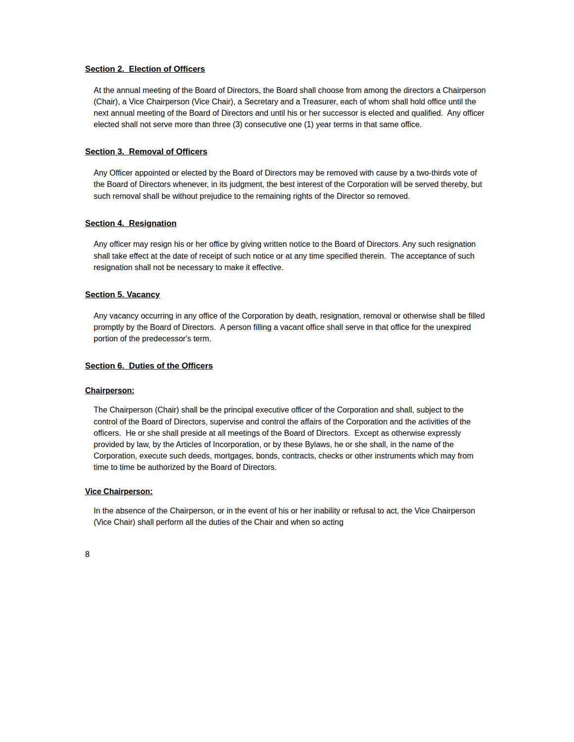Section 2. Election of Officers
At the annual meeting of the Board of Directors, the Board shall choose from among the directors a Chairperson (Chair), a Vice Chairperson (Vice Chair), a Secretary and a Treasurer, each of whom shall hold office until the next annual meeting of the Board of Directors and until his or her successor is elected and qualified. Any officer elected shall not serve more than three (3) consecutive one (1) year terms in that same office.
Section 3. Removal of Officers
Any Officer appointed or elected by the Board of Directors may be removed with cause by a two-thirds vote of the Board of Directors whenever, in its judgment, the best interest of the Corporation will be served thereby, but such removal shall be without prejudice to the remaining rights of the Director so removed.
Section 4. Resignation
Any officer may resign his or her office by giving written notice to the Board of Directors. Any such resignation shall take effect at the date of receipt of such notice or at any time specified therein. The acceptance of such resignation shall not be necessary to make it effective.
Section 5. Vacancy
Any vacancy occurring in any office of the Corporation by death, resignation, removal or otherwise shall be filled promptly by the Board of Directors. A person filling a vacant office shall serve in that office for the unexpired portion of the predecessor's term.
Section 6. Duties of the Officers
Chairperson:
The Chairperson (Chair) shall be the principal executive officer of the Corporation and shall, subject to the control of the Board of Directors, supervise and control the affairs of the Corporation and the activities of the officers. He or she shall preside at all meetings of the Board of Directors. Except as otherwise expressly provided by law, by the Articles of Incorporation, or by these Bylaws, he or she shall, in the name of the Corporation, execute such deeds, mortgages, bonds, contracts, checks or other instruments which may from time to time be authorized by the Board of Directors.
Vice Chairperson:
In the absence of the Chairperson, or in the event of his or her inability or refusal to act, the Vice Chairperson (Vice Chair) shall perform all the duties of the Chair and when so acting
8